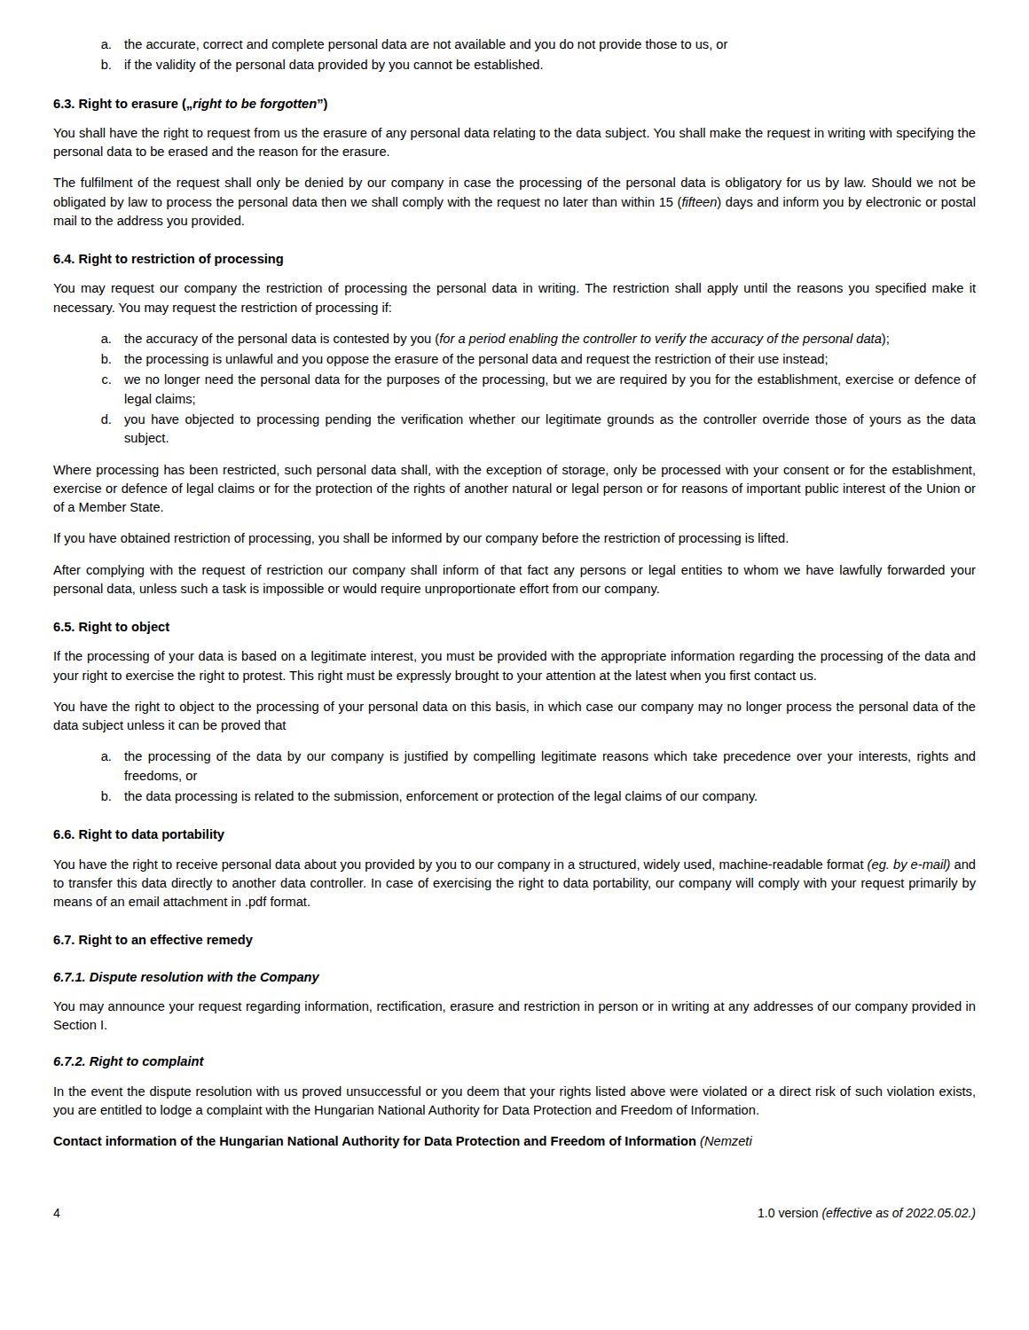the accurate, correct and complete personal data are not available and you do not provide those to us, or
if the validity of the personal data provided by you cannot be established.
6.3. Right to erasure („right to be forgotten”)
You shall have the right to request from us the erasure of any personal data relating to the data subject. You shall make the request in writing with specifying the personal data to be erased and the reason for the erasure.
The fulfilment of the request shall only be denied by our company in case the processing of the personal data is obligatory for us by law. Should we not be obligated by law to process the personal data then we shall comply with the request no later than within 15 (fifteen) days and inform you by electronic or postal mail to the address you provided.
6.4. Right to restriction of processing
You may request our company the restriction of processing the personal data in writing. The restriction shall apply until the reasons you specified make it necessary. You may request the restriction of processing if:
the accuracy of the personal data is contested by you (for a period enabling the controller to verify the accuracy of the personal data);
the processing is unlawful and you oppose the erasure of the personal data and request the restriction of their use instead;
we no longer need the personal data for the purposes of the processing, but we are required by you for the establishment, exercise or defence of legal claims;
you have objected to processing pending the verification whether our legitimate grounds as the controller override those of yours as the data subject.
Where processing has been restricted, such personal data shall, with the exception of storage, only be processed with your consent or for the establishment, exercise or defence of legal claims or for the protection of the rights of another natural or legal person or for reasons of important public interest of the Union or of a Member State.
If you have obtained restriction of processing, you shall be informed by our company before the restriction of processing is lifted.
After complying with the request of restriction our company shall inform of that fact any persons or legal entities to whom we have lawfully forwarded your personal data, unless such a task is impossible or would require unproportionate effort from our company.
6.5. Right to object
If the processing of your data is based on a legitimate interest, you must be provided with the appropriate information regarding the processing of the data and your right to exercise the right to protest. This right must be expressly brought to your attention at the latest when you first contact us.
You have the right to object to the processing of your personal data on this basis, in which case our company may no longer process the personal data of the data subject unless it can be proved that
the processing of the data by our company is justified by compelling legitimate reasons which take precedence over your interests, rights and freedoms, or
the data processing is related to the submission, enforcement or protection of the legal claims of our company.
6.6. Right to data portability
You have the right to receive personal data about you provided by you to our company in a structured, widely used, machine-readable format (eg. by e-mail) and to transfer this data directly to another data controller. In case of exercising the right to data portability, our company will comply with your request primarily by means of an email attachment in .pdf format.
6.7. Right to an effective remedy
6.7.1. Dispute resolution with the Company
You may announce your request regarding information, rectification, erasure and restriction in person or in writing at any addresses of our company provided in Section I.
6.7.2. Right to complaint
In the event the dispute resolution with us proved unsuccessful or you deem that your rights listed above were violated or a direct risk of such violation exists, you are entitled to lodge a complaint with the Hungarian National Authority for Data Protection and Freedom of Information.
Contact information of the Hungarian National Authority for Data Protection and Freedom of Information (Nemzeti
4
1.0 version (effective as of 2022.05.02.)